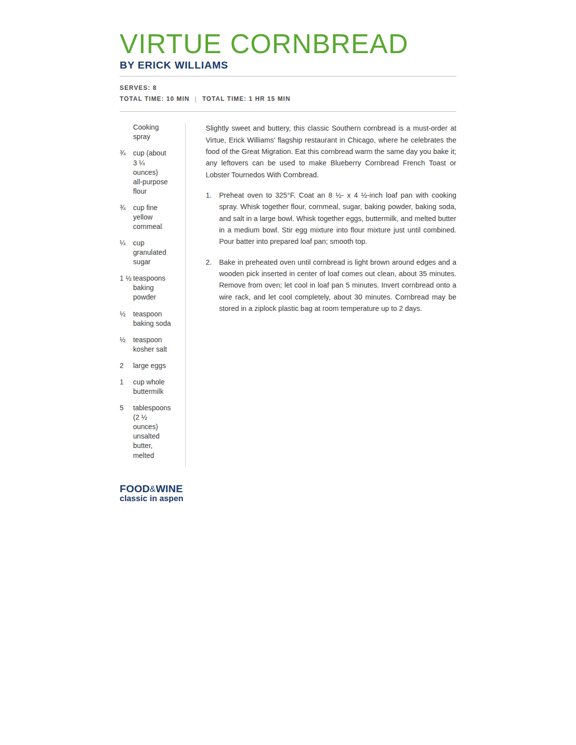Virtue Cornbread
By Erick Williams
Serves: 8
Total Time: 10 min | Total Time: 1 hr 15 min
Cooking spray
¾ cup (about 3 ¼ ounces)all-purpose flour
¾ cup fine yellow cornmeal
¼ cup granulated sugar
1 ½ teaspoons baking powder
½ teaspoon baking soda
½ teaspoon kosher salt
2 large eggs
1 cup whole buttermilk
5 tablespoons (2 ½ ounces)unsalted butter, melted
Slightly sweet and buttery, this classic Southern cornbread is a must-order at Virtue, Erick Williams’ flagship restaurant in Chicago, where he celebrates the food of the Great Migration. Eat this cornbread warm the same day you bake it; any leftovers can be used to make Blueberry Cornbread French Toast or Lobster Tournedos With Cornbread.
Preheat oven to 325°F. Coat an 8 ½- x 4 ½-inch loaf pan with cooking spray. Whisk together flour, cornmeal, sugar, baking powder, baking soda, and salt in a large bowl. Whisk together eggs, buttermilk, and melted butter in a medium bowl. Stir egg mixture into flour mixture just until combined. Pour batter into prepared loaf pan; smooth top.
Bake in preheated oven until cornbread is light brown around edges and a wooden pick inserted in center of loaf comes out clean, about 35 minutes. Remove from oven; let cool in loaf pan 5 minutes. Invert cornbread onto a wire rack, and let cool completely, about 30 minutes. Cornbread may be stored in a ziplock plastic bag at room temperature up to 2 days.
FOOD&WINE
classic in aspen